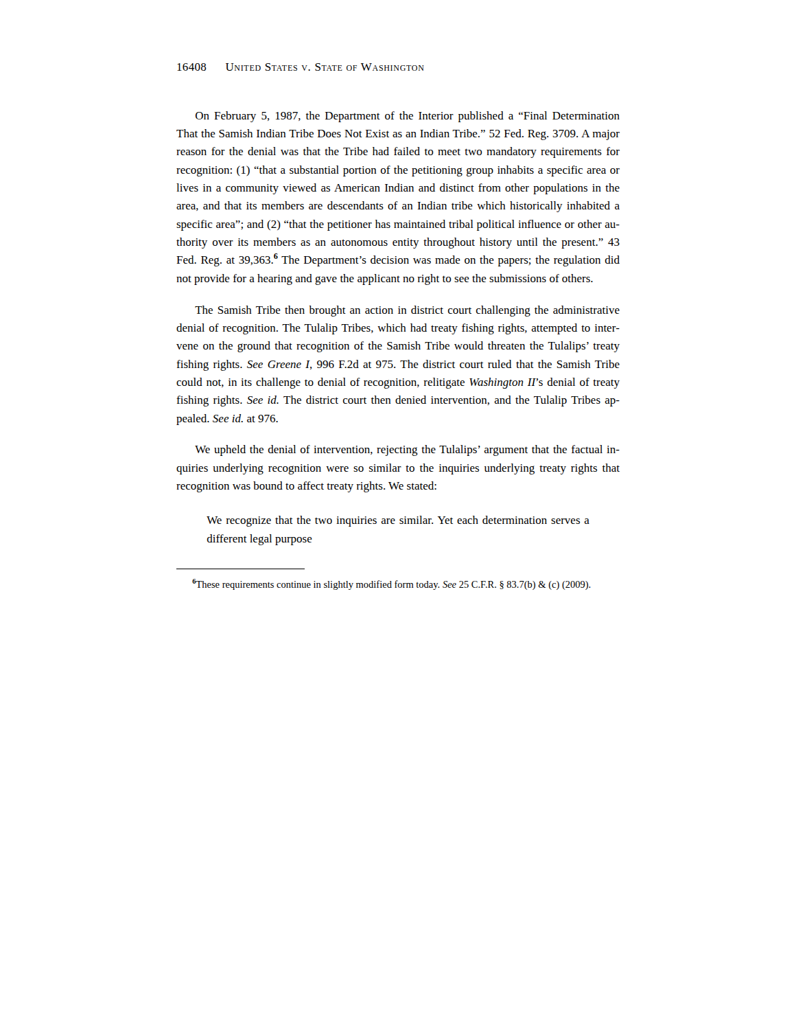16408 United States v. State of Washington
On February 5, 1987, the Department of the Interior published a “Final Determination That the Samish Indian Tribe Does Not Exist as an Indian Tribe.” 52 Fed. Reg. 3709. A major reason for the denial was that the Tribe had failed to meet two mandatory requirements for recognition: (1) “that a substantial portion of the petitioning group inhabits a specific area or lives in a community viewed as American Indian and distinct from other populations in the area, and that its members are descendants of an Indian tribe which historically inhabited a specific area”; and (2) “that the petitioner has maintained tribal political influence or other authority over its members as an autonomous entity throughout history until the present.” 43 Fed. Reg. at 39,363.6 The Department’s decision was made on the papers; the regulation did not provide for a hearing and gave the applicant no right to see the submissions of others.
The Samish Tribe then brought an action in district court challenging the administrative denial of recognition. The Tulalip Tribes, which had treaty fishing rights, attempted to intervene on the ground that recognition of the Samish Tribe would threaten the Tulalips’ treaty fishing rights. See Greene I, 996 F.2d at 975. The district court ruled that the Samish Tribe could not, in its challenge to denial of recognition, relitigate Washington II’s denial of treaty fishing rights. See id. The district court then denied intervention, and the Tulalip Tribes appealed. See id. at 976.
We upheld the denial of intervention, rejecting the Tulalips’ argument that the factual inquiries underlying recognition were so similar to the inquiries underlying treaty rights that recognition was bound to affect treaty rights. We stated:
We recognize that the two inquiries are similar. Yet each determination serves a different legal purpose
6 These requirements continue in slightly modified form today. See 25 C.F.R. § 83.7(b) & (c) (2009).